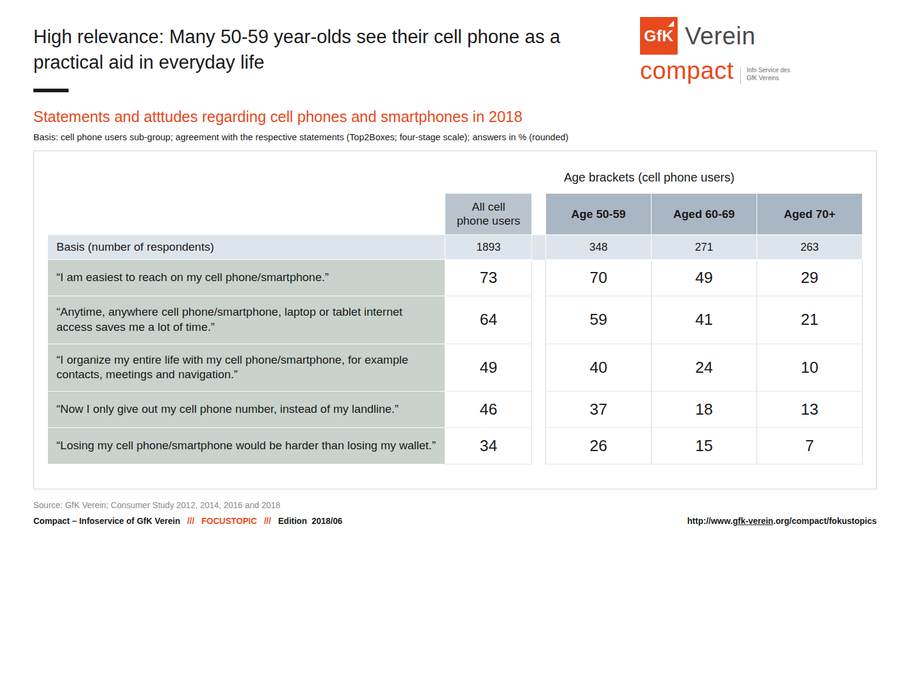GfK
Verein
compact
Info Service des
GfK Vereins
High relevance: Many 50-59 year-olds see their cell phone as a
practical aid in everyday life
Statements and atttudes regarding cell phones and smartphones in 2018
Basis: cell phone users sub-group; agreement with the respective statements (Top2Boxes; four-stage scale); answers in % (rounded)
Age brackets (cell phone users)
| | All cell phone users | | Age 50-59 | Aged 60-69 | Aged 70+ |
| --- | --- | --- | --- | --- | --- |
| Basis (number of respondents) | 1893 | | 348 | 271 | 263 |
| “I am easiest to reach on my cell phone/smartphone.” | 73 | | 70 | 49 | 29 |
| “Anytime, anywhere cell phone/smartphone, laptop or tablet internet access saves me a lot of time.” | 64 | | 59 | 41 | 21 |
| “I organize my entire life with my cell phone/smartphone, for example contacts, meetings and navigation.” | 49 | | 40 | 24 | 10 |
| “Now I only give out my cell phone number, instead of my landline.” | 46 | | 37 | 18 | 13 |
| “Losing my cell phone/smartphone would be harder than losing my wallet.” | 34 | | 26 | 15 | 7 |
Source: GfK Verein; Consumer Study 2012, 2014, 2016 and 2018
Compact – Infoservice of GfK Verein /// FOCUSTOPIC /// Edition 2018/06
http://www.gfk-verein.org/compact/fokustopics